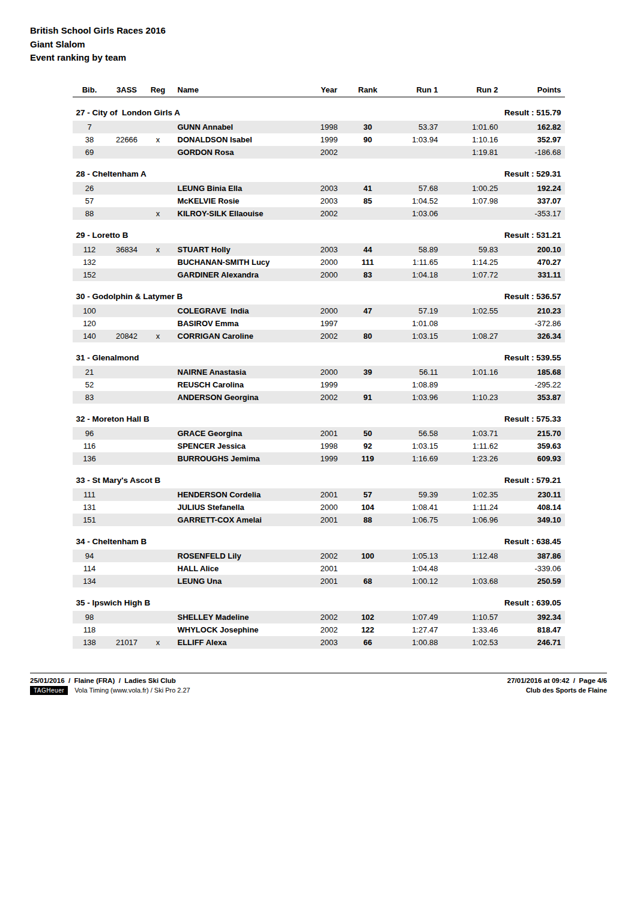British School Girls Races 2016
Giant Slalom
Event ranking by team
| Bib. | 3ASS | Reg | Name | Year | Rank | Run 1 | Run 2 | Points |
| --- | --- | --- | --- | --- | --- | --- | --- | --- |
| 27 - City of London Girls A | Result : 515.79 |
| 7 | | | GUNN Annabel | 1998 | 30 | 53.37 | 1:01.60 | 162.82 |
| 38 | 22666 | x | DONALDSON Isabel | 1999 | 90 | 1:03.94 | 1:10.16 | 352.97 |
| 69 | | | GORDON Rosa | 2002 | | | 1:19.81 | -186.68 |
| 28 - Cheltenham A | Result : 529.31 |
| 26 | | | LEUNG Binia Ella | 2003 | 41 | 57.68 | 1:00.25 | 192.24 |
| 57 | | | McKELVIE Rosie | 2003 | 85 | 1:04.52 | 1:07.98 | 337.07 |
| 88 | | x | KILROY-SILK Ellaouise | 2002 | | 1:03.06 | | -353.17 |
| 29 - Loretto B | Result : 531.21 |
| 112 | 36834 | x | STUART Holly | 2003 | 44 | 58.89 | 59.83 | 200.10 |
| 132 | | | BUCHANAN-SMITH Lucy | 2000 | 111 | 1:11.65 | 1:14.25 | 470.27 |
| 152 | | | GARDINER Alexandra | 2000 | 83 | 1:04.18 | 1:07.72 | 331.11 |
| 30 - Godolphin & Latymer B | Result : 536.57 |
| 100 | | | COLEGRAVE India | 2000 | 47 | 57.19 | 1:02.55 | 210.23 |
| 120 | | | BASIROV Emma | 1997 | | 1:01.08 | | -372.86 |
| 140 | 20842 | x | CORRIGAN Caroline | 2002 | 80 | 1:03.15 | 1:08.27 | 326.34 |
| 31 - Glenalmond | Result : 539.55 |
| 21 | | | NAIRNE Anastasia | 2000 | 39 | 56.11 | 1:01.16 | 185.68 |
| 52 | | | REUSCH Carolina | 1999 | | 1:08.89 | | -295.22 |
| 83 | | | ANDERSON Georgina | 2002 | 91 | 1:03.96 | 1:10.23 | 353.87 |
| 32 - Moreton Hall B | Result : 575.33 |
| 96 | | | GRACE Georgina | 2001 | 50 | 56.58 | 1:03.71 | 215.70 |
| 116 | | | SPENCER Jessica | 1998 | 92 | 1:03.15 | 1:11.62 | 359.63 |
| 136 | | | BURROUGHS Jemima | 1999 | 119 | 1:16.69 | 1:23.26 | 609.93 |
| 33 - St Mary's Ascot B | Result : 579.21 |
| 111 | | | HENDERSON Cordelia | 2001 | 57 | 59.39 | 1:02.35 | 230.11 |
| 131 | | | JULIUS Stefanella | 2000 | 104 | 1:08.41 | 1:11.24 | 408.14 |
| 151 | | | GARRETT-COX Amelai | 2001 | 88 | 1:06.75 | 1:06.96 | 349.10 |
| 34 - Cheltenham B | Result : 638.45 |
| 94 | | | ROSENFELD Lily | 2002 | 100 | 1:05.13 | 1:12.48 | 387.86 |
| 114 | | | HALL Alice | 2001 | | 1:04.48 | | -339.06 |
| 134 | | | LEUNG Una | 2001 | 68 | 1:00.12 | 1:03.68 | 250.59 |
| 35 - Ipswich High B | Result : 639.05 |
| 98 | | | SHELLEY Madeline | 2002 | 102 | 1:07.49 | 1:10.57 | 392.34 |
| 118 | | | WHYLOCK Josephine | 2002 | 122 | 1:27.47 | 1:33.46 | 818.47 |
| 138 | 21017 | x | ELLIFF Alexa | 2003 | 66 | 1:00.88 | 1:02.53 | 246.71 |
25/01/2016 / Flaine (FRA) / Ladies Ski Club
27/01/2016 at 09:42 / Page 4/6
TAGHeuer Vola Timing (www.vola.fr) / Ski Pro 2.27
Club des Sports de Flaine